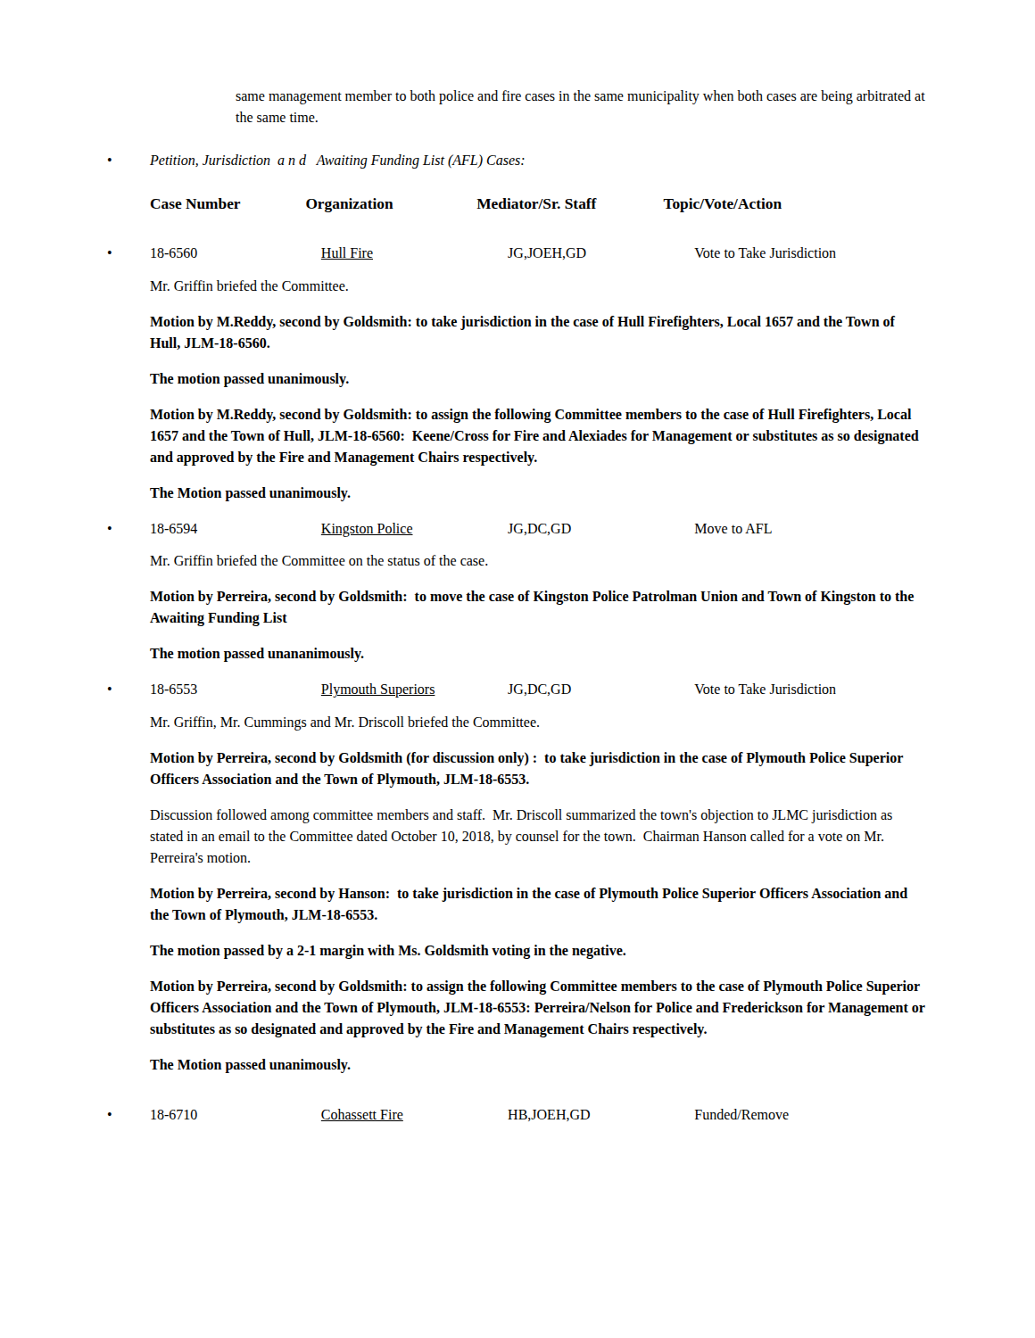same management member to both police and fire cases in the same municipality when both cases are being arbitrated at the same time.
• Petition, Jurisdiction a n d Awaiting Funding List (AFL) Cases:
| Case Number | Organization | Mediator/Sr. Staff | Topic/Vote/Action |
• 18-6560 Hull Fire JG,JOEH,GD Vote to Take Jurisdiction
Mr. Griffin briefed the Committee.
Motion by M.Reddy, second by Goldsmith: to take jurisdiction in the case of Hull Firefighters, Local 1657 and the Town of Hull, JLM-18-6560.
The motion passed unanimously.
Motion by M.Reddy, second by Goldsmith: to assign the following Committee members to the case of Hull Firefighters, Local 1657 and the Town of Hull, JLM-18-6560: Keene/Cross for Fire and Alexiades for Management or substitutes as so designated and approved by the Fire and Management Chairs respectively.
The Motion passed unanimously.
• 18-6594 Kingston Police JG,DC,GD Move to AFL
Mr. Griffin briefed the Committee on the status of the case.
Motion by Perreira, second by Goldsmith: to move the case of Kingston Police Patrolman Union and Town of Kingston to the Awaiting Funding List
The motion passed unananimously.
• 18-6553 Plymouth Superiors JG,DC,GD Vote to Take Jurisdiction
Mr. Griffin, Mr. Cummings and Mr. Driscoll briefed the Committee.
Motion by Perreira, second by Goldsmith (for discussion only) : to take jurisdiction in the case of Plymouth Police Superior Officers Association and the Town of Plymouth, JLM-18-6553.
Discussion followed among committee members and staff. Mr. Driscoll summarized the town's objection to JLMC jurisdiction as stated in an email to the Committee dated October 10, 2018, by counsel for the town. Chairman Hanson called for a vote on Mr. Perreira's motion.
Motion by Perreira, second by Hanson: to take jurisdiction in the case of Plymouth Police Superior Officers Association and the Town of Plymouth, JLM-18-6553.
The motion passed by a 2-1 margin with Ms. Goldsmith voting in the negative.
Motion by Perreira, second by Goldsmith: to assign the following Committee members to the case of Plymouth Police Superior Officers Association and the Town of Plymouth, JLM-18-6553: Perreira/Nelson for Police and Frederickson for Management or substitutes as so designated and approved by the Fire and Management Chairs respectively.
The Motion passed unanimously.
• 18-6710 Cohassett Fire HB,JOEH,GD Funded/Remove